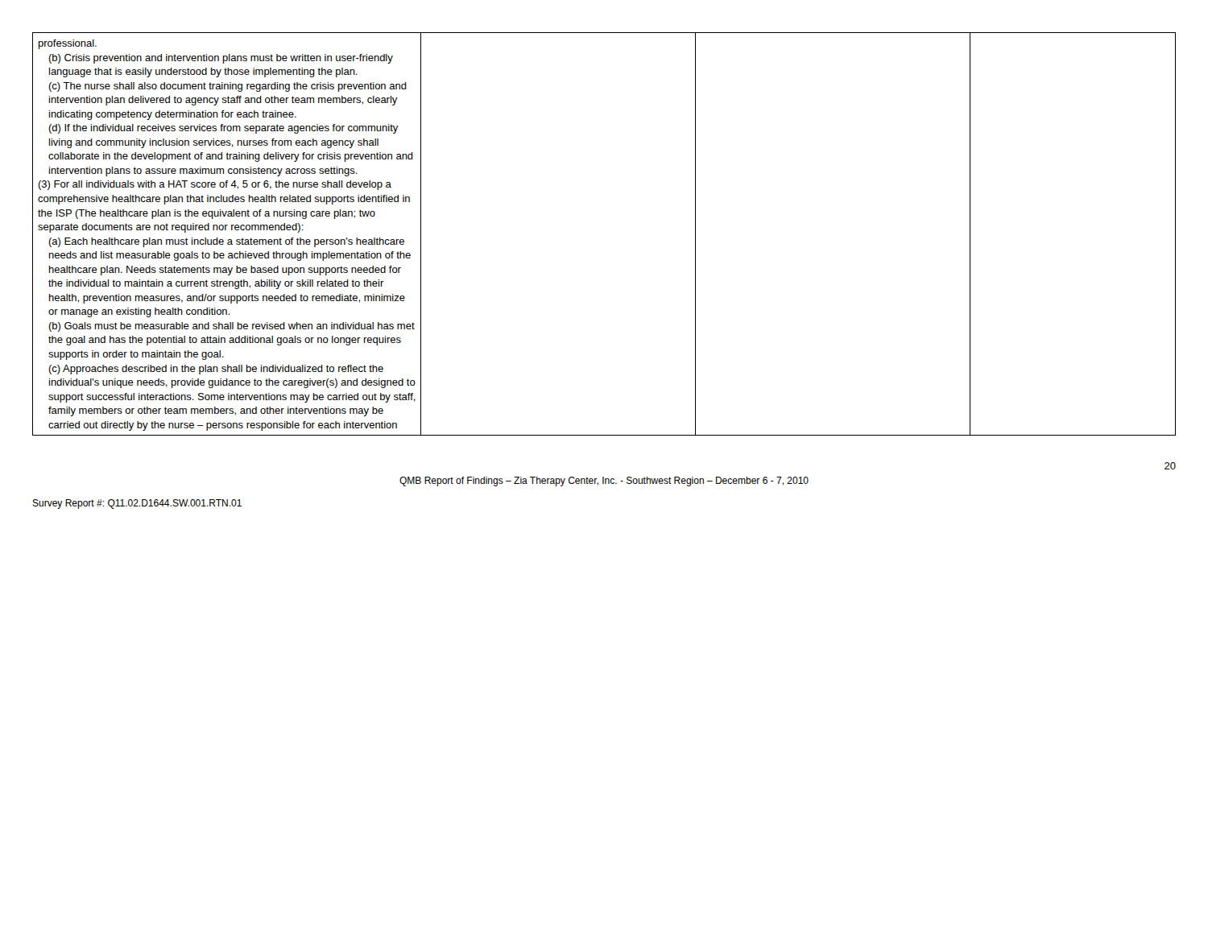| professional. (b) Crisis prevention and intervention plans must be written in user-friendly language that is easily understood by those implementing the plan. (c) The nurse shall also document training regarding the crisis prevention and intervention plan delivered to agency staff and other team members, clearly indicating competency determination for each trainee. (d) If the individual receives services from separate agencies for community living and community inclusion services, nurses from each agency shall collaborate in the development of and training delivery for crisis prevention and intervention plans to assure maximum consistency across settings. (3) For all individuals with a HAT score of 4, 5 or 6, the nurse shall develop a comprehensive healthcare plan that includes health related supports identified in the ISP (The healthcare plan is the equivalent of a nursing care plan; two separate documents are not required nor recommended): (a) Each healthcare plan must include a statement of the person's healthcare needs and list measurable goals to be achieved through implementation of the healthcare plan. Needs statements may be based upon supports needed for the individual to maintain a current strength, ability or skill related to their health, prevention measures, and/or supports needed to remediate, minimize or manage an existing health condition. (b) Goals must be measurable and shall be revised when an individual has met the goal and has the potential to attain additional goals or no longer requires supports in order to maintain the goal. (c) Approaches described in the plan shall be individualized to reflect the individual's unique needs, provide guidance to the caregiver(s) and designed to support successful interactions. Some interventions may be carried out by staff, family members or other team members, and other interventions may be carried out directly by the nurse – persons responsible for each intervention | | | |
20
QMB Report of Findings – Zia Therapy Center, Inc. - Southwest Region – December 6 - 7, 2010
Survey Report #: Q11.02.D1644.SW.001.RTN.01